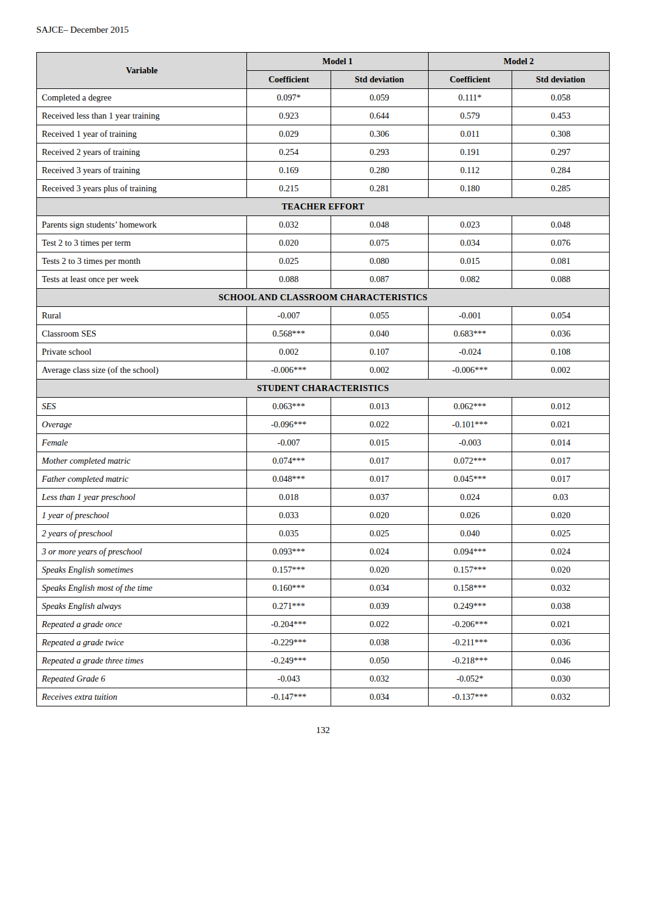SAJCE– December 2015
| Variable | Model 1 | Model 2 |
| --- | --- | --- |
| Coefficient | Std deviation | Coefficient | Std deviation |
| Completed a degree | 0.097* | 0.059 | 0.111* | 0.058 |
| Received less than 1 year training | 0.923 | 0.644 | 0.579 | 0.453 |
| Received 1 year of training | 0.029 | 0.306 | 0.011 | 0.308 |
| Received 2 years of training | 0.254 | 0.293 | 0.191 | 0.297 |
| Received 3 years of training | 0.169 | 0.280 | 0.112 | 0.284 |
| Received 3 years plus of training | 0.215 | 0.281 | 0.180 | 0.285 |
| TEACHER EFFORT |
| Parents sign students’ homework | 0.032 | 0.048 | 0.023 | 0.048 |
| Test 2 to 3 times per term | 0.020 | 0.075 | 0.034 | 0.076 |
| Tests 2 to 3 times per month | 0.025 | 0.080 | 0.015 | 0.081 |
| Tests at least once per week | 0.088 | 0.087 | 0.082 | 0.088 |
| SCHOOL AND CLASSROOM CHARACTERISTICS |
| Rural | -0.007 | 0.055 | -0.001 | 0.054 |
| Classroom SES | 0.568*** | 0.040 | 0.683*** | 0.036 |
| Private school | 0.002 | 0.107 | -0.024 | 0.108 |
| Average class size (of the school) | -0.006*** | 0.002 | -0.006*** | 0.002 |
| STUDENT CHARACTERISTICS |
| SES | 0.063*** | 0.013 | 0.062*** | 0.012 |
| Overage | -0.096*** | 0.022 | -0.101*** | 0.021 |
| Female | -0.007 | 0.015 | -0.003 | 0.014 |
| Mother completed matric | 0.074*** | 0.017 | 0.072*** | 0.017 |
| Father completed matric | 0.048*** | 0.017 | 0.045*** | 0.017 |
| Less than 1 year preschool | 0.018 | 0.037 | 0.024 | 0.03 |
| 1 year of preschool | 0.033 | 0.020 | 0.026 | 0.020 |
| 2 years of preschool | 0.035 | 0.025 | 0.040 | 0.025 |
| 3 or more years of preschool | 0.093*** | 0.024 | 0.094*** | 0.024 |
| Speaks English sometimes | 0.157*** | 0.020 | 0.157*** | 0.020 |
| Speaks English most of the time | 0.160*** | 0.034 | 0.158*** | 0.032 |
| Speaks English always | 0.271*** | 0.039 | 0.249*** | 0.038 |
| Repeated a grade once | -0.204*** | 0.022 | -0.206*** | 0.021 |
| Repeated a grade twice | -0.229*** | 0.038 | -0.211*** | 0.036 |
| Repeated a grade three times | -0.249*** | 0.050 | -0.218*** | 0.046 |
| Repeated Grade 6 | -0.043 | 0.032 | -0.052* | 0.030 |
| Receives extra tuition | -0.147*** | 0.034 | -0.137*** | 0.032 |
132